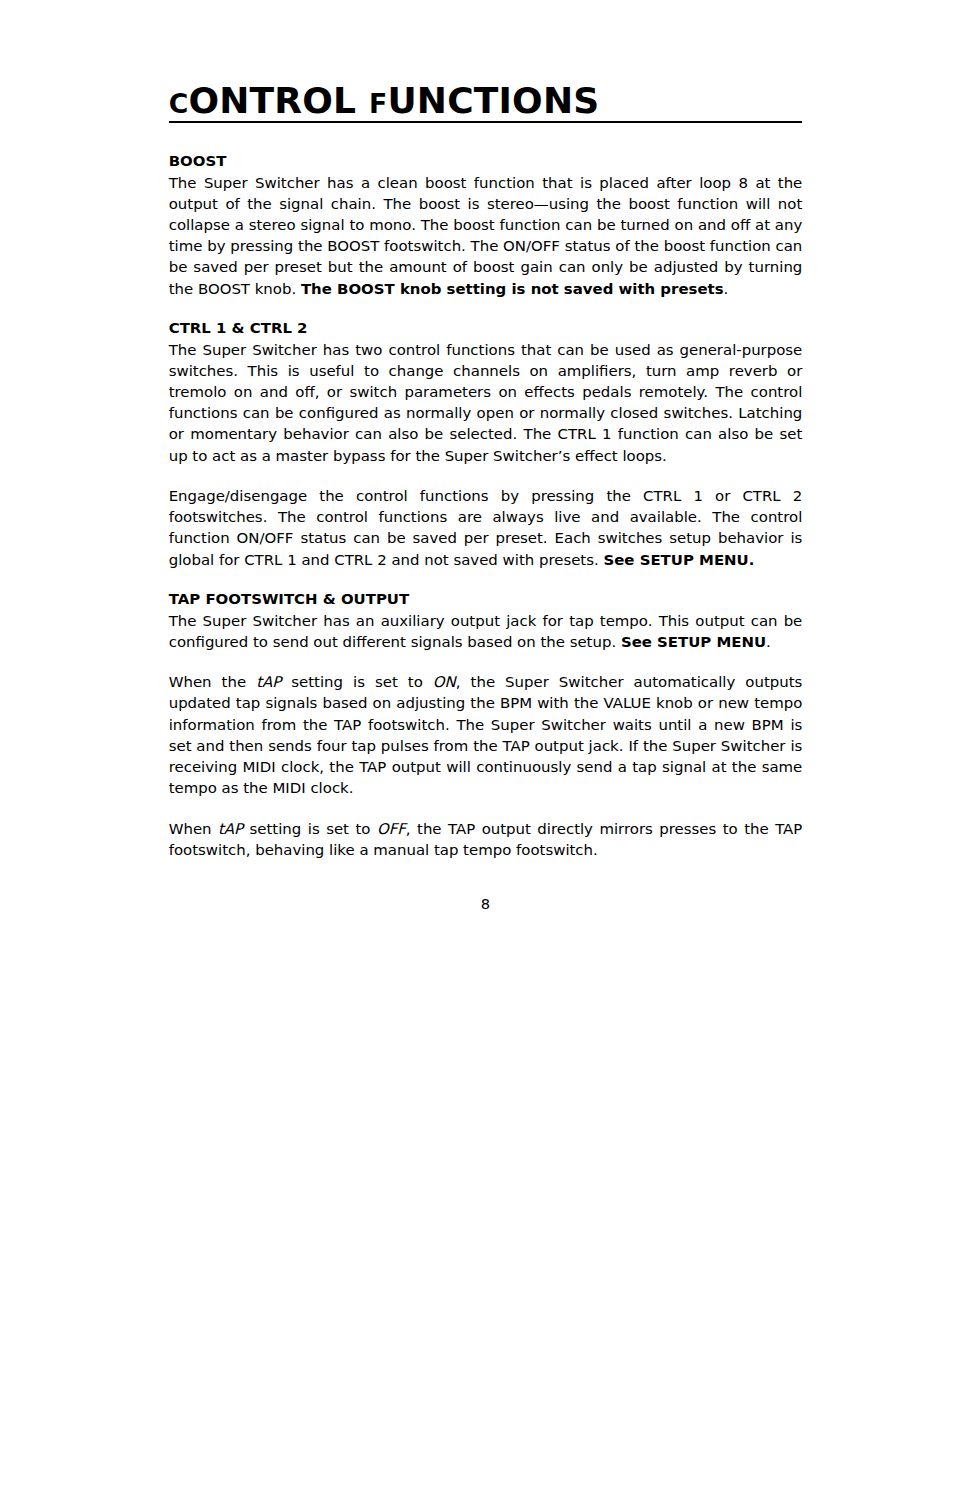CONTROL FUNCTIONS
BOOST
The Super Switcher has a clean boost function that is placed after loop 8 at the output of the signal chain. The boost is stereo—using the boost function will not collapse a stereo signal to mono. The boost function can be turned on and off at any time by pressing the BOOST footswitch. The ON/OFF status of the boost function can be saved per preset but the amount of boost gain can only be adjusted by turning the BOOST knob. The BOOST knob setting is not saved with presets.
CTRL 1 & CTRL 2
The Super Switcher has two control functions that can be used as general-purpose switches. This is useful to change channels on amplifiers, turn amp reverb or tremolo on and off, or switch parameters on effects pedals remotely. The control functions can be configured as normally open or normally closed switches. Latching or momentary behavior can also be selected. The CTRL 1 function can also be set up to act as a master bypass for the Super Switcher’s effect loops.
Engage/disengage the control functions by pressing the CTRL 1 or CTRL 2 footswitches. The control functions are always live and available. The control function ON/OFF status can be saved per preset. Each switches setup behavior is global for CTRL 1 and CTRL 2 and not saved with presets. See SETUP MENU.
TAP FOOTSWITCH & OUTPUT
The Super Switcher has an auxiliary output jack for tap tempo. This output can be configured to send out different signals based on the setup. See SETUP MENU.
When the tAP setting is set to ON, the Super Switcher automatically outputs updated tap signals based on adjusting the BPM with the VALUE knob or new tempo information from the TAP footswitch. The Super Switcher waits until a new BPM is set and then sends four tap pulses from the TAP output jack. If the Super Switcher is receiving MIDI clock, the TAP output will continuously send a tap signal at the same tempo as the MIDI clock.
When tAP setting is set to OFF, the TAP output directly mirrors presses to the TAP footswitch, behaving like a manual tap tempo footswitch.
8